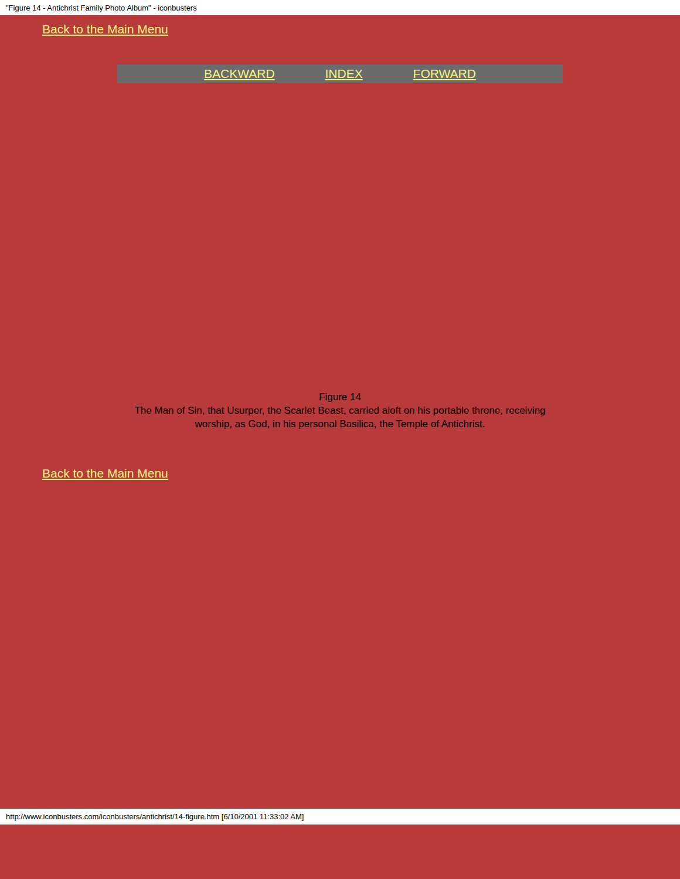"Figure 14 - Antichrist Family Photo Album" - iconbusters
Back to the Main Menu
BACKWARD INDEX FORWARD
Figure 14
The Man of Sin, that Usurper, the Scarlet Beast, carried aloft on his portable throne, receiving worship, as God, in his personal Basilica, the Temple of Antichrist.
Back to the Main Menu
http://www.iconbusters.com/iconbusters/antichrist/14-figure.htm [6/10/2001 11:33:02 AM]